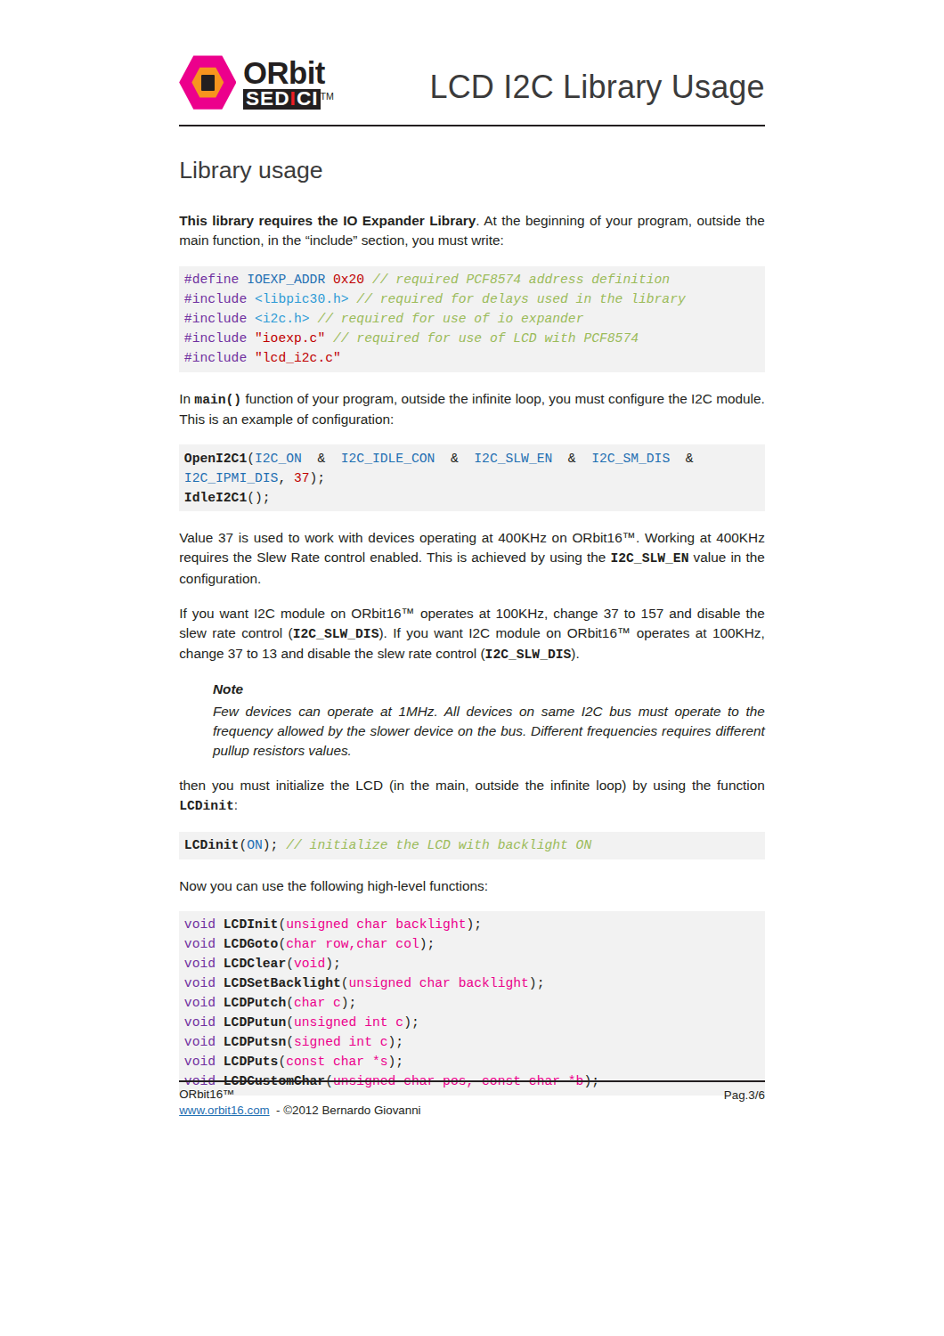ORbit
SEDICI TM
LCD I2C Library Usage
Library usage
This library requires the IO Expander Library. At the beginning of your program, outside the main function, in the “include” section, you must write:
#define IOEXP_ADDR 0x20 // required PCF8574 address definition
#include <libpic30.h> // required for delays used in the library
#include <i2c.h> // required for use of io expander
#include "ioexp.c" // required for use of LCD with PCF8574
#include "lcd_i2c.c"
In main() function of your program, outside the infinite loop, you must configure the I2C module. This is an example of configuration:
OpenI2C1(I2C_ON  &  I2C_IDLE_CON  &  I2C_SLW_EN  &  I2C_SM_DIS  &
I2C_IPMI_DIS, 37);
IdleI2C1();
Value 37 is used to work with devices operating at 400KHz on ORbit16™. Working at 400KHz requires the Slew Rate control enabled. This is achieved by using the I2C_SLW_EN value in the configuration.
If you want I2C module on ORbit16™ operates at 100KHz, change 37 to 157 and disable the slew rate control (I2C_SLW_DIS). If you want I2C module on ORbit16™ operates at 100KHz, change 37 to 13 and disable the slew rate control (I2C_SLW_DIS).
Note
Few devices can operate at 1MHz. All devices on same I2C bus must operate to the frequency allowed by the slower device on the bus. Different frequencies requires different pullup resistors values.
then you must initialize the LCD (in the main, outside the infinite loop) by using the function LCDinit:
LCDinit(ON); // initialize the LCD with backlight ON
Now you can use the following high-level functions:
void LCDInit(unsigned char backlight);
void LCDGoto(char row,char col);
void LCDClear(void);
void LCDSetBacklight(unsigned char backlight);
void LCDPutch(char c);
void LCDPutun(unsigned int c);
void LCDPutsn(signed int c);
void LCDPuts(const char *s);
void LCDCustomChar(unsigned char pos, const char *b);
ORbit16™
www.orbit16.com - ©2012 Bernardo Giovanni
Pag.3/6